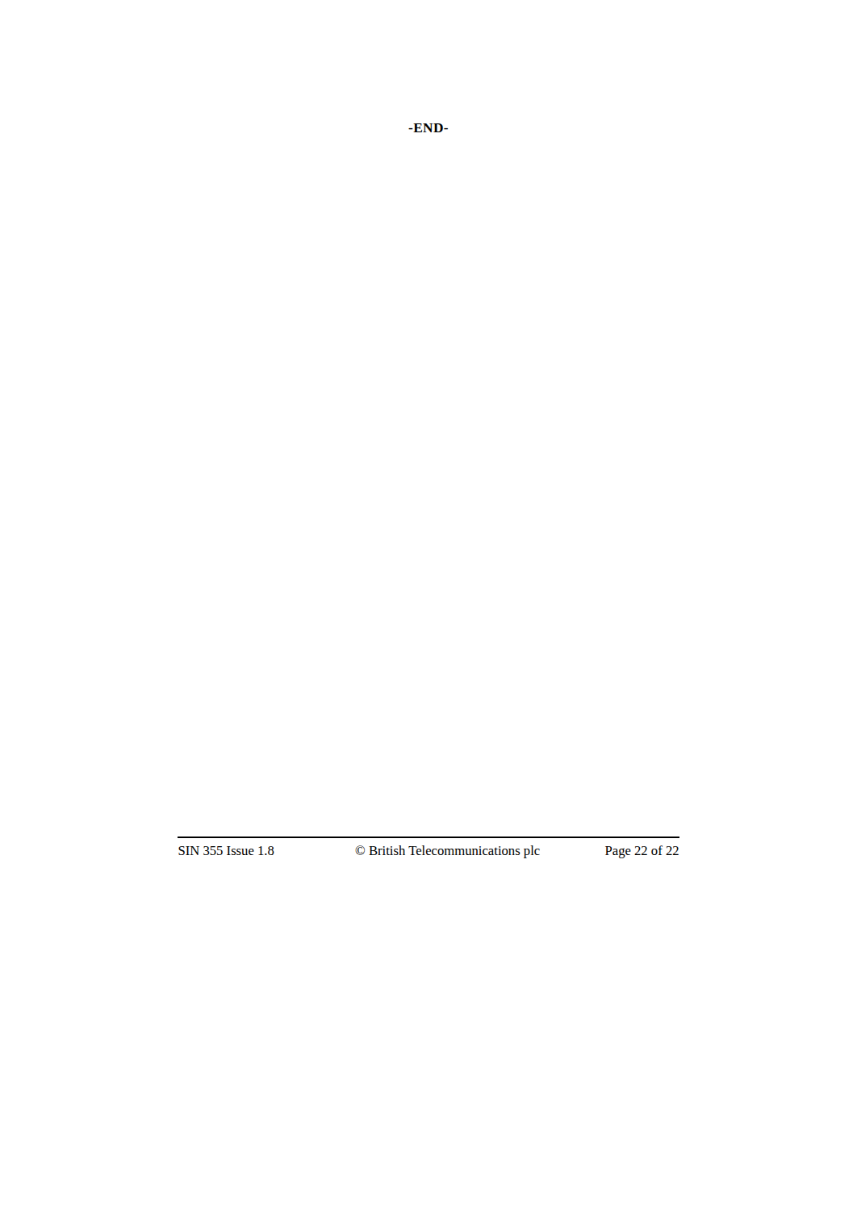-END-
SIN 355 Issue 1.8 © British Telecommunications plc Page 22 of 22